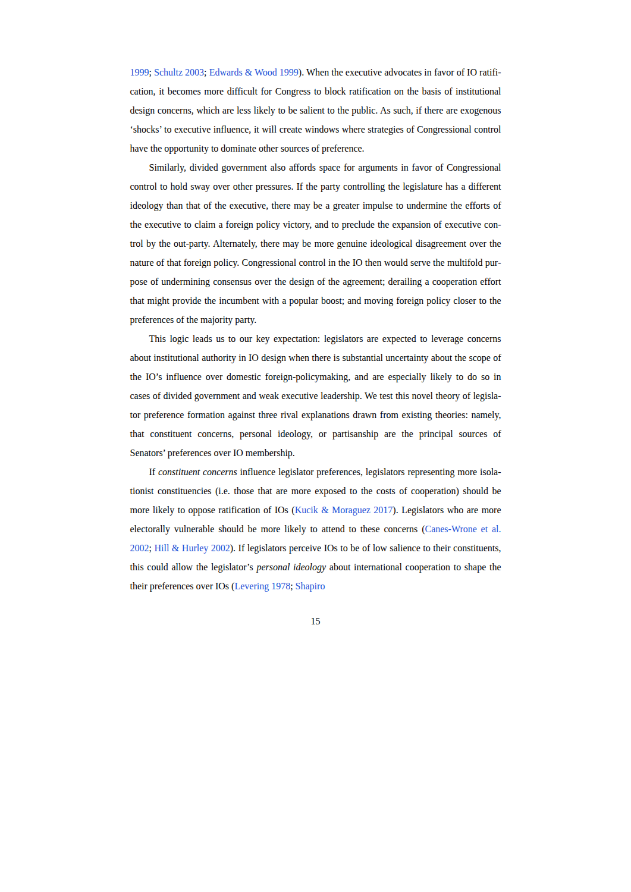1999; Schultz 2003; Edwards & Wood 1999). When the executive advocates in favor of IO ratification, it becomes more difficult for Congress to block ratification on the basis of institutional design concerns, which are less likely to be salient to the public. As such, if there are exogenous ‘shocks’ to executive influence, it will create windows where strategies of Congressional control have the opportunity to dominate other sources of preference.
Similarly, divided government also affords space for arguments in favor of Congressional control to hold sway over other pressures. If the party controlling the legislature has a different ideology than that of the executive, there may be a greater impulse to undermine the efforts of the executive to claim a foreign policy victory, and to preclude the expansion of executive control by the out-party. Alternately, there may be more genuine ideological disagreement over the nature of that foreign policy. Congressional control in the IO then would serve the multifold purpose of undermining consensus over the design of the agreement; derailing a cooperation effort that might provide the incumbent with a popular boost; and moving foreign policy closer to the preferences of the majority party.
This logic leads us to our key expectation: legislators are expected to leverage concerns about institutional authority in IO design when there is substantial uncertainty about the scope of the IO’s influence over domestic foreign-policymaking, and are especially likely to do so in cases of divided government and weak executive leadership. We test this novel theory of legislator preference formation against three rival explanations drawn from existing theories: namely, that constituent concerns, personal ideology, or partisanship are the principal sources of Senators’ preferences over IO membership.
If constituent concerns influence legislator preferences, legislators representing more isolationist constituencies (i.e. those that are more exposed to the costs of cooperation) should be more likely to oppose ratification of IOs (Kucik & Moraguez 2017). Legislators who are more electorally vulnerable should be more likely to attend to these concerns (Canes-Wrone et al. 2002; Hill & Hurley 2002). If legislators perceive IOs to be of low salience to their constituents, this could allow the legislator’s personal ideology about international cooperation to shape the their preferences over IOs (Levering 1978; Shapiro
15